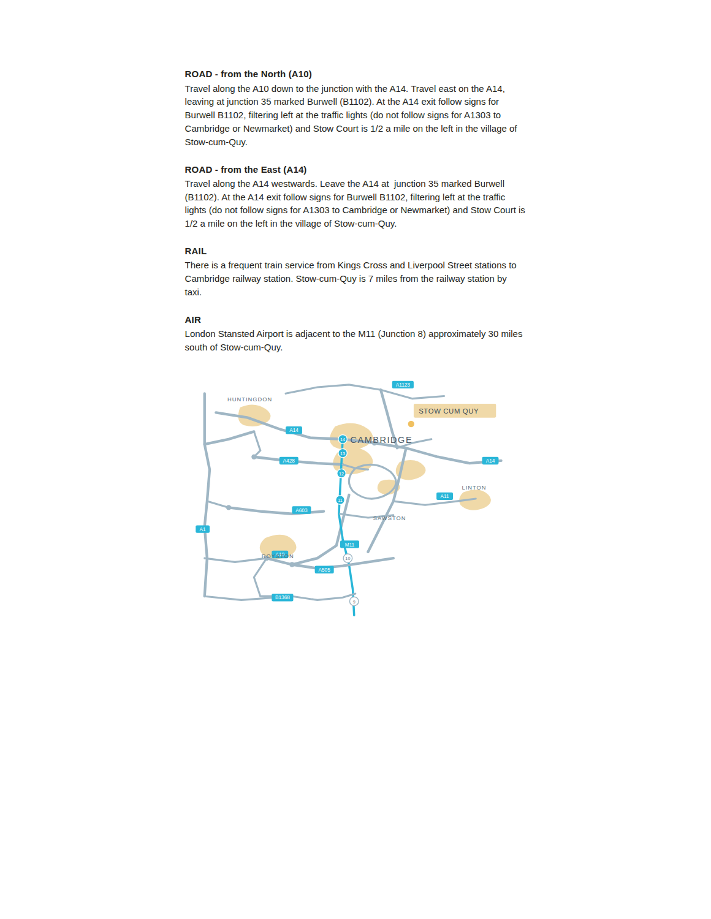ROAD - from the North (A10)
Travel along the A10 down to the junction with the A14. Travel east on the A14, leaving at junction 35 marked Burwell (B1102). At the A14 exit follow signs for Burwell B1102, filtering left at the traffic lights (do not follow signs for A1303 to Cambridge or Newmarket) and Stow Court is 1/2 a mile on the left in the village of Stow-cum-Quy.
ROAD - from the East (A14)
Travel along the A14 westwards. Leave the A14 at junction 35 marked Burwell (B1102). At the A14 exit follow signs for Burwell B1102, filtering left at the traffic lights (do not follow signs for A1303 to Cambridge or Newmarket) and Stow Court is 1/2 a mile on the left in the village of Stow-cum-Quy.
RAIL
There is a frequent train service from Kings Cross and Liverpool Street stations to Cambridge railway station. Stow-cum-Quy is 7 miles from the railway station by taxi.
AIR
London Stansted Airport is adjacent to the M11 (Junction 8) approximately 30 miles south of Stow-cum-Quy.
A1123 A10 A14 A428 A14 A603 A1 A11 M11 A10 A505 B1368 14 13 12 11 10 9 HUNTINGDON CAMBRIDGE SAWSTON LINTON ROYSTON STOW CUM QUY